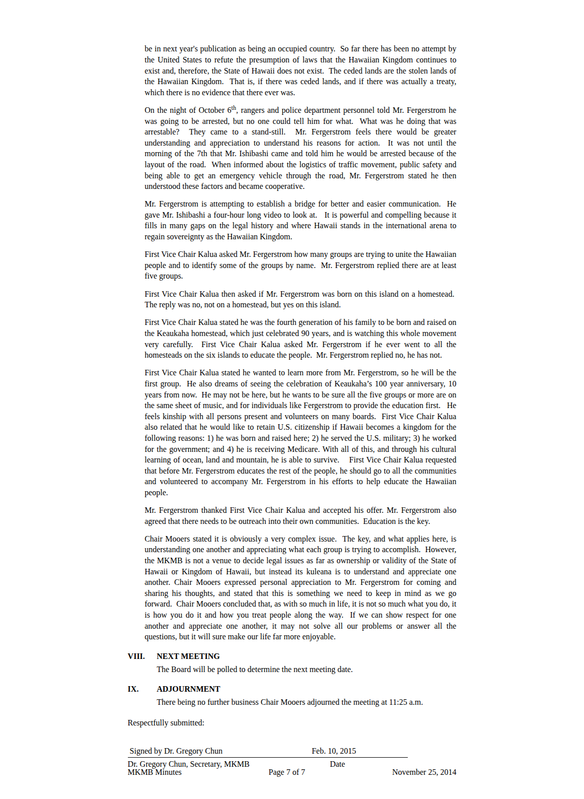be in next year's publication as being an occupied country. So far there has been no attempt by the United States to refute the presumption of laws that the Hawaiian Kingdom continues to exist and, therefore, the State of Hawaii does not exist. The ceded lands are the stolen lands of the Hawaiian Kingdom. That is, if there was ceded lands, and if there was actually a treaty, which there is no evidence that there ever was.
On the night of October 6th, rangers and police department personnel told Mr. Fergerstrom he was going to be arrested, but no one could tell him for what. What was he doing that was arrestable? They came to a stand-still. Mr. Fergerstrom feels there would be greater understanding and appreciation to understand his reasons for action. It was not until the morning of the 7th that Mr. Ishibashi came and told him he would be arrested because of the layout of the road. When informed about the logistics of traffic movement, public safety and being able to get an emergency vehicle through the road, Mr. Fergerstrom stated he then understood these factors and became cooperative.
Mr. Fergerstrom is attempting to establish a bridge for better and easier communication. He gave Mr. Ishibashi a four-hour long video to look at. It is powerful and compelling because it fills in many gaps on the legal history and where Hawaii stands in the international arena to regain sovereignty as the Hawaiian Kingdom.
First Vice Chair Kalua asked Mr. Fergerstrom how many groups are trying to unite the Hawaiian people and to identify some of the groups by name. Mr. Fergerstrom replied there are at least five groups.
First Vice Chair Kalua then asked if Mr. Fergerstrom was born on this island on a homestead. The reply was no, not on a homestead, but yes on this island.
First Vice Chair Kalua stated he was the fourth generation of his family to be born and raised on the Keaukaha homestead, which just celebrated 90 years, and is watching this whole movement very carefully. First Vice Chair Kalua asked Mr. Fergerstrom if he ever went to all the homesteads on the six islands to educate the people. Mr. Fergerstrom replied no, he has not.
First Vice Chair Kalua stated he wanted to learn more from Mr. Fergerstrom, so he will be the first group. He also dreams of seeing the celebration of Keaukaha’s 100 year anniversary, 10 years from now. He may not be here, but he wants to be sure all the five groups or more are on the same sheet of music, and for individuals like Fergerstrom to provide the education first. He feels kinship with all persons present and volunteers on many boards. First Vice Chair Kalua also related that he would like to retain U.S. citizenship if Hawaii becomes a kingdom for the following reasons: 1) he was born and raised here; 2) he served the U.S. military; 3) he worked for the government; and 4) he is receiving Medicare. With all of this, and through his cultural learning of ocean, land and mountain, he is able to survive. First Vice Chair Kalua requested that before Mr. Fergerstrom educates the rest of the people, he should go to all the communities and volunteered to accompany Mr. Fergerstrom in his efforts to help educate the Hawaiian people.
Mr. Fergerstrom thanked First Vice Chair Kalua and accepted his offer. Mr. Fergerstrom also agreed that there needs to be outreach into their own communities. Education is the key.
Chair Mooers stated it is obviously a very complex issue. The key, and what applies here, is understanding one another and appreciating what each group is trying to accomplish. However, the MKMB is not a venue to decide legal issues as far as ownership or validity of the State of Hawaii or Kingdom of Hawaii, but instead its kuleana is to understand and appreciate one another. Chair Mooers expressed personal appreciation to Mr. Fergerstrom for coming and sharing his thoughts, and stated that this is something we need to keep in mind as we go forward. Chair Mooers concluded that, as with so much in life, it is not so much what you do, it is how you do it and how you treat people along the way. If we can show respect for one another and appreciate one another, it may not solve all our problems or answer all the questions, but it will sure make our life far more enjoyable.
VIII. NEXT MEETING
The Board will be polled to determine the next meeting date.
IX. ADJOURNMENT
There being no further business Chair Mooers adjourned the meeting at 11:25 a.m.
Respectfully submitted:
Signed by Dr. Gregory Chun
Feb. 10, 2015
Dr. Gregory Chun, Secretary, MKMB
Date
MKMB Minutes
Page 7 of 7
November 25, 2014